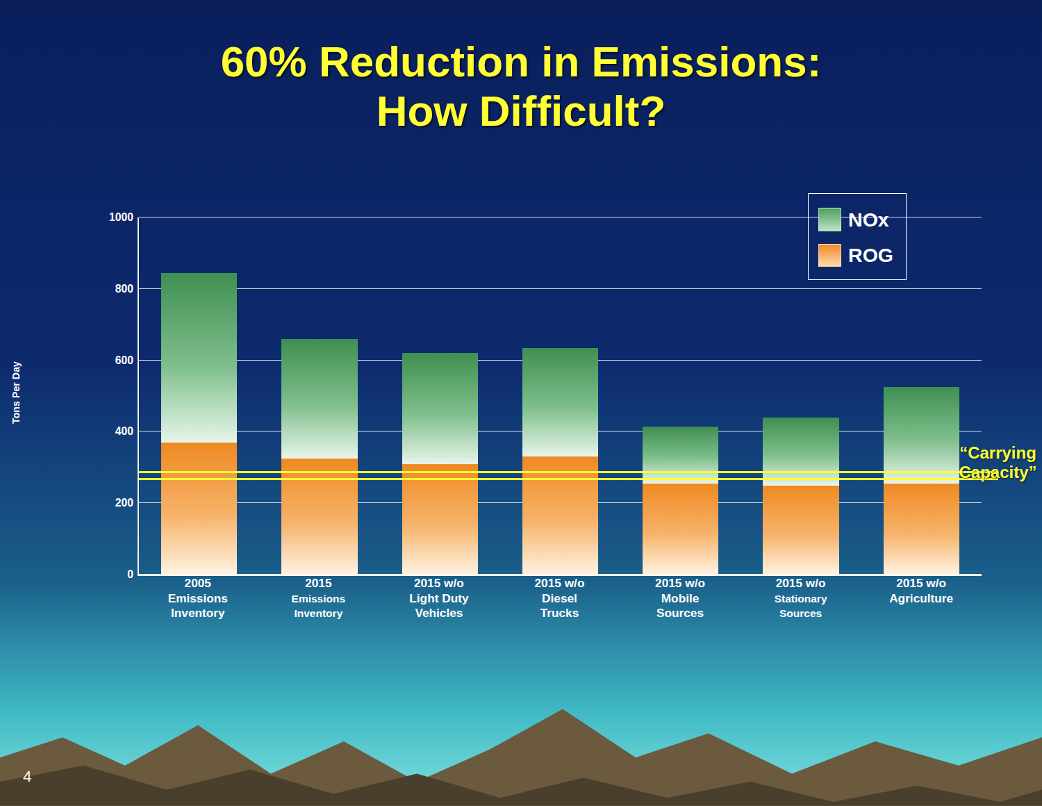60% Reduction in Emissions:
How Difficult?
NOx
ROG
“Carrying
Capacity”
Tons Per Day
1000
800
600
400
200
0
2005
Emissions
Inventory
2015
Emissions
Inventory
2015 w/o
Light Duty
Vehicles
2015 w/o
Diesel
Trucks
2015 w/o
Mobile
Sources
2015 w/o
Stationary
Sources
2015 w/o
Agriculture
4